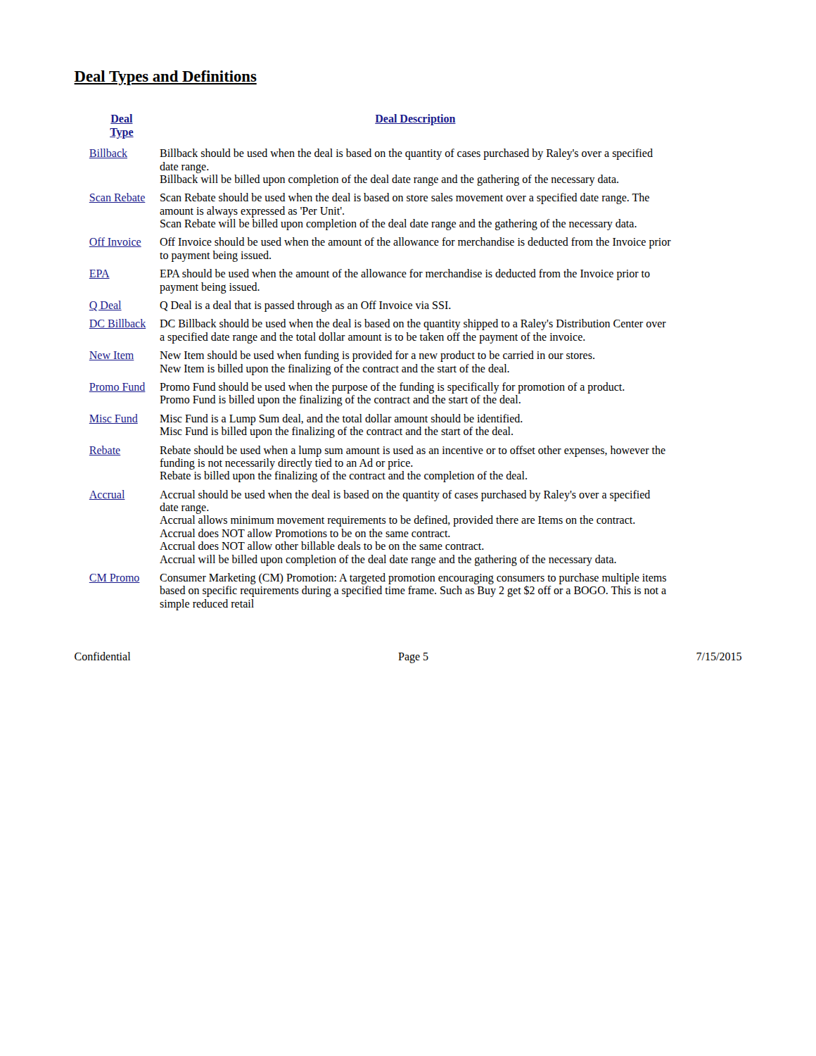Deal Types and Definitions
| Deal Type | Deal Description |
| --- | --- |
| Billback | Billback should be used when the deal is based on the quantity of cases purchased by Raley's over a specified date range. Billback will be billed upon completion of the deal date range and the gathering of the necessary data. |
| Scan Rebate | Scan Rebate should be used when the deal is based on store sales movement over a specified date range. The amount is always expressed as 'Per Unit'. Scan Rebate will be billed upon completion of the deal date range and the gathering of the necessary data. |
| Off Invoice | Off Invoice should be used when the amount of the allowance for merchandise is deducted from the Invoice prior to payment being issued. |
| EPA | EPA should be used when the amount of the allowance for merchandise is deducted from the Invoice prior to payment being issued. |
| Q Deal | Q Deal is a deal that is passed through as an Off Invoice via SSI. |
| DC Billback | DC Billback should be used when the deal is based on the quantity shipped to a Raley's Distribution Center over a specified date range and the total dollar amount is to be taken off the payment of the invoice. |
| New Item | New Item should be used when funding is provided for a new product to be carried in our stores. New Item is billed upon the finalizing of the contract and the start of the deal. |
| Promo Fund | Promo Fund should be used when the purpose of the funding is specifically for promotion of a product. Promo Fund is billed upon the finalizing of the contract and the start of the deal. |
| Misc Fund | Misc Fund is a Lump Sum deal, and the total dollar amount should be identified. Misc Fund is billed upon the finalizing of the contract and the start of the deal. |
| Rebate | Rebate should be used when a lump sum amount is used as an incentive or to offset other expenses, however the funding is not necessarily directly tied to an Ad or price. Rebate is billed upon the finalizing of the contract and the completion of the deal. |
| Accrual | Accrual should be used when the deal is based on the quantity of cases purchased by Raley's over a specified date range. Accrual allows minimum movement requirements to be defined, provided there are Items on the contract. Accrual does NOT allow Promotions to be on the same contract. Accrual does NOT allow other billable deals to be on the same contract. Accrual will be billed upon completion of the deal date range and the gathering of the necessary data. |
| CM Promo | Consumer Marketing (CM) Promotion: A targeted promotion encouraging consumers to purchase multiple items based on specific requirements during a specified time frame. Such as Buy 2 get $2 off or a BOGO. This is not a simple reduced retail |
Confidential Page 5 7/15/2015